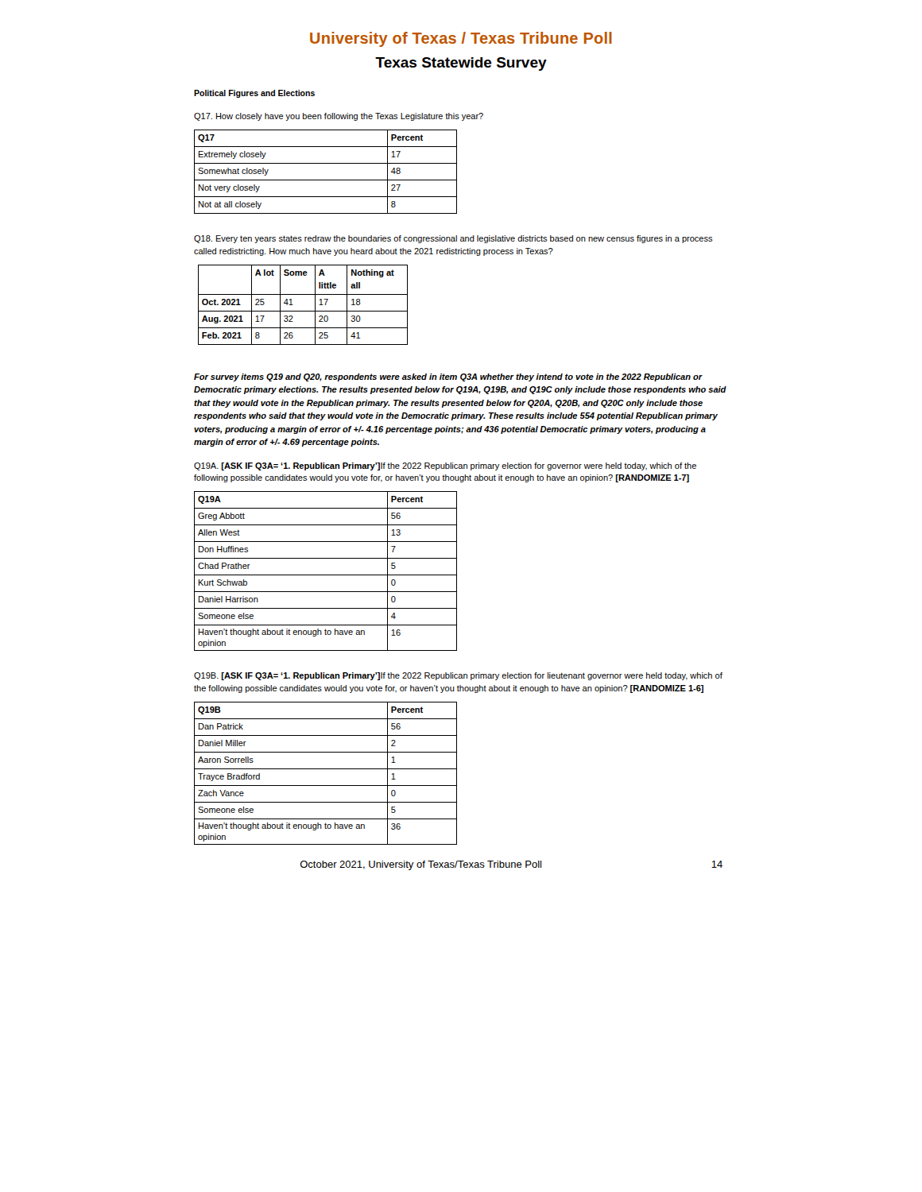University of Texas / Texas Tribune Poll
Texas Statewide Survey
Political Figures and Elections
Q17. How closely have you been following the Texas Legislature this year?
| Q17 | Percent |
| --- | --- |
| Extremely closely | 17 |
| Somewhat closely | 48 |
| Not very closely | 27 |
| Not at all closely | 8 |
Q18. Every ten years states redraw the boundaries of congressional and legislative districts based on new census figures in a process called redistricting. How much have you heard about the 2021 redistricting process in Texas?
| | A lot | Some | A little | Nothing at all |
| --- | --- | --- | --- | --- |
| Oct. 2021 | 25 | 41 | 17 | 18 |
| Aug. 2021 | 17 | 32 | 20 | 30 |
| Feb. 2021 | 8 | 26 | 25 | 41 |
For survey items Q19 and Q20, respondents were asked in item Q3A whether they intend to vote in the 2022 Republican or Democratic primary elections. The results presented below for Q19A, Q19B, and Q19C only include those respondents who said that they would vote in the Republican primary. The results presented below for Q20A, Q20B, and Q20C only include those respondents who said that they would vote in the Democratic primary. These results include 554 potential Republican primary voters, producing a margin of error of +/- 4.16 percentage points; and 436 potential Democratic primary voters, producing a margin of error of +/- 4.69 percentage points.
Q19A. [ASK IF Q3A= ‘1. Republican Primary’] If the 2022 Republican primary election for governor were held today, which of the following possible candidates would you vote for, or haven’t you thought about it enough to have an opinion? [RANDOMIZE 1-7]
| Q19A | Percent |
| --- | --- |
| Greg Abbott | 56 |
| Allen West | 13 |
| Don Huffines | 7 |
| Chad Prather | 5 |
| Kurt Schwab | 0 |
| Daniel Harrison | 0 |
| Someone else | 4 |
| Haven’t thought about it enough to have an opinion | 16 |
Q19B. [ASK IF Q3A= ‘1. Republican Primary’] If the 2022 Republican primary election for lieutenant governor were held today, which of the following possible candidates would you vote for, or haven’t you thought about it enough to have an opinion? [RANDOMIZE 1-6]
| Q19B | Percent |
| --- | --- |
| Dan Patrick | 56 |
| Daniel Miller | 2 |
| Aaron Sorrells | 1 |
| Trayce Bradford | 1 |
| Zach Vance | 0 |
| Someone else | 5 |
| Haven’t thought about it enough to have an opinion | 36 |
October 2021, University of Texas/Texas Tribune Poll 14